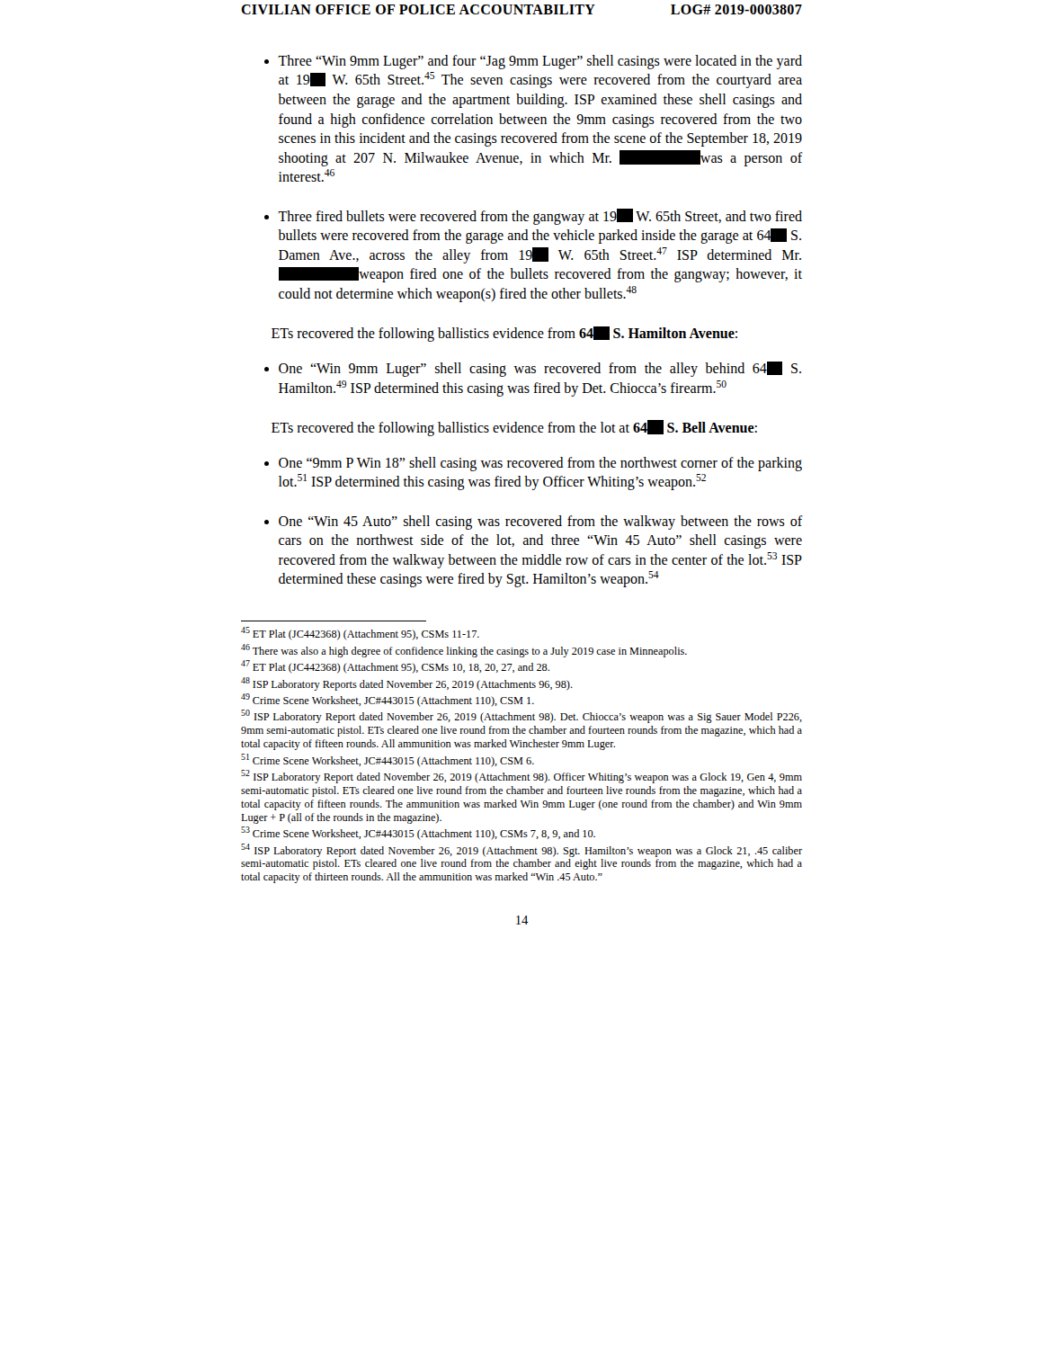Civilian Office of Police Accountability LOG# 2019-0003807
Three “Win 9mm Luger” and four “Jag 9mm Luger” shell casings were located in the yard at 19 W. 65th Street.45 The seven casings were recovered from the courtyard area between the garage and the apartment building. ISP examined these shell casings and found a high confidence correlation between the 9mm casings recovered from the two scenes in this incident and the casings recovered from the scene of the September 18, 2019 shooting at 207 N. Milwaukee Avenue, in which Mr. was a person of interest.46
Three fired bullets were recovered from the gangway at 19 W. 65th Street, and two fired bullets were recovered from the garage and the vehicle parked inside the garage at 64 S. Damen Ave., across the alley from 19 W. 65th Street.47 ISP determined Mr. weapon fired one of the bullets recovered from the gangway; however, it could not determine which weapon(s) fired the other bullets.48
ETs recovered the following ballistics evidence from 64 S. Hamilton Avenue:
One “Win 9mm Luger” shell casing was recovered from the alley behind 64 S. Hamilton.49 ISP determined this casing was fired by Det. Chiocca’s firearm.50
ETs recovered the following ballistics evidence from the lot at 64 S. Bell Avenue:
One “9mm P Win 18” shell casing was recovered from the northwest corner of the parking lot.51 ISP determined this casing was fired by Officer Whiting’s weapon.52
One “Win 45 Auto” shell casing was recovered from the walkway between the rows of cars on the northwest side of the lot, and three “Win 45 Auto” shell casings were recovered from the walkway between the middle row of cars in the center of the lot.53 ISP determined these casings were fired by Sgt. Hamilton’s weapon.54
45 ET Plat (JC442368) (Attachment 95), CSMs 11-17.
46 There was also a high degree of confidence linking the casings to a July 2019 case in Minneapolis.
47 ET Plat (JC442368) (Attachment 95), CSMs 10, 18, 20, 27, and 28.
48 ISP Laboratory Reports dated November 26, 2019 (Attachments 96, 98).
49 Crime Scene Worksheet, JC#443015 (Attachment 110), CSM 1.
50 ISP Laboratory Report dated November 26, 2019 (Attachment 98). Det. Chiocca’s weapon was a Sig Sauer Model P226, 9mm semi-automatic pistol. ETs cleared one live round from the chamber and fourteen rounds from the magazine, which had a total capacity of fifteen rounds. All ammunition was marked Winchester 9mm Luger.
51 Crime Scene Worksheet, JC#443015 (Attachment 110), CSM 6.
52 ISP Laboratory Report dated November 26, 2019 (Attachment 98). Officer Whiting’s weapon was a Glock 19, Gen 4, 9mm semi-automatic pistol. ETs cleared one live round from the chamber and fourteen live rounds from the magazine, which had a total capacity of fifteen rounds. The ammunition was marked Win 9mm Luger (one round from the chamber) and Win 9mm Luger + P (all of the rounds in the magazine).
53 Crime Scene Worksheet, JC#443015 (Attachment 110), CSMs 7, 8, 9, and 10.
54 ISP Laboratory Report dated November 26, 2019 (Attachment 98). Sgt. Hamilton’s weapon was a Glock 21, .45 caliber semi-automatic pistol. ETs cleared one live round from the chamber and eight live rounds from the magazine, which had a total capacity of thirteen rounds. All the ammunition was marked “Win .45 Auto.”
14